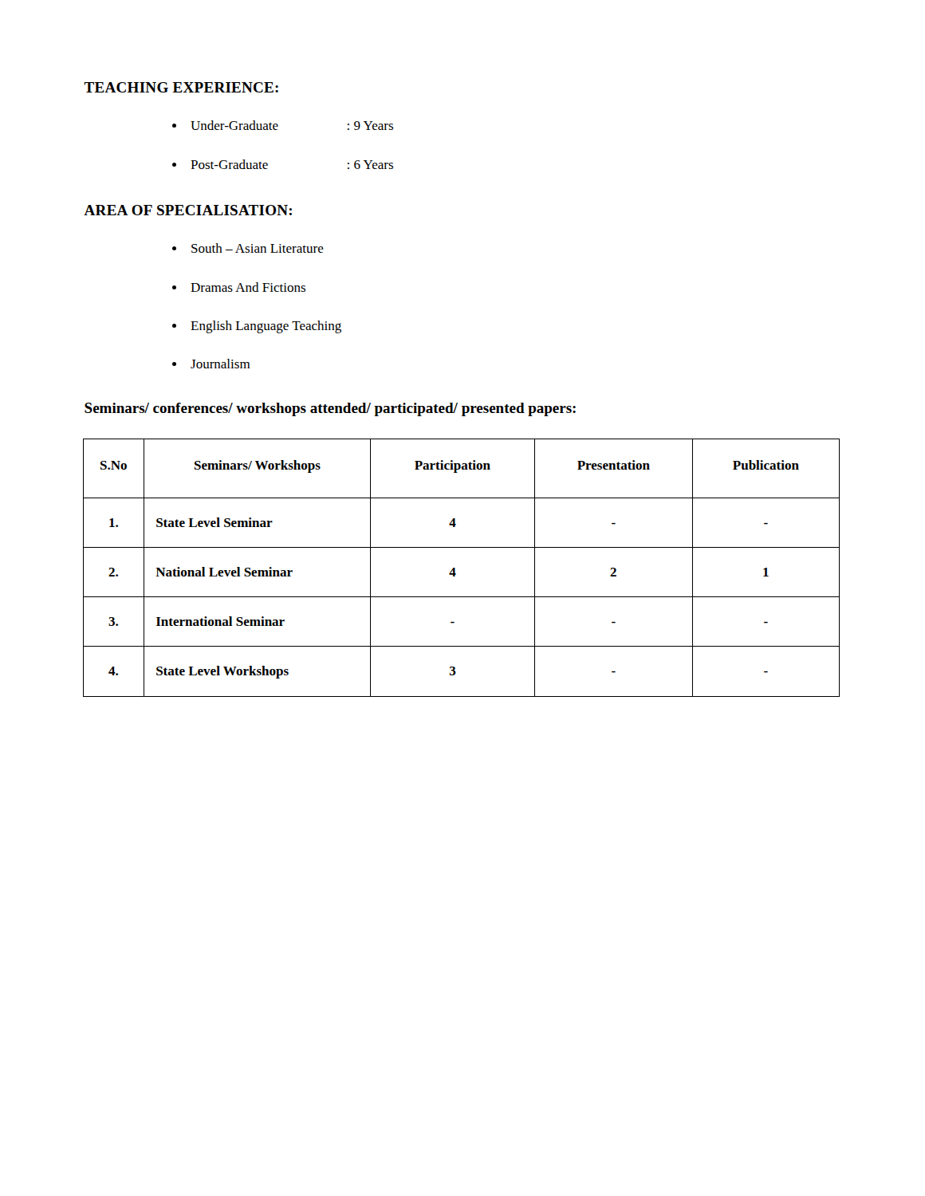TEACHING EXPERIENCE:
Under-Graduate: 9 Years
Post-Graduate: 6 Years
AREA OF SPECIALISATION:
South – Asian Literature
Dramas And Fictions
English Language Teaching
Journalism
Seminars/ conferences/ workshops attended/ participated/ presented papers:
| S.No | Seminars/ Workshops | Participation | Presentation | Publication |
| --- | --- | --- | --- | --- |
| 1. | State Level Seminar | 4 | - | - |
| 2. | National Level Seminar | 4 | 2 | 1 |
| 3. | International Seminar | - | - | - |
| 4. | State Level Workshops | 3 | - | - |